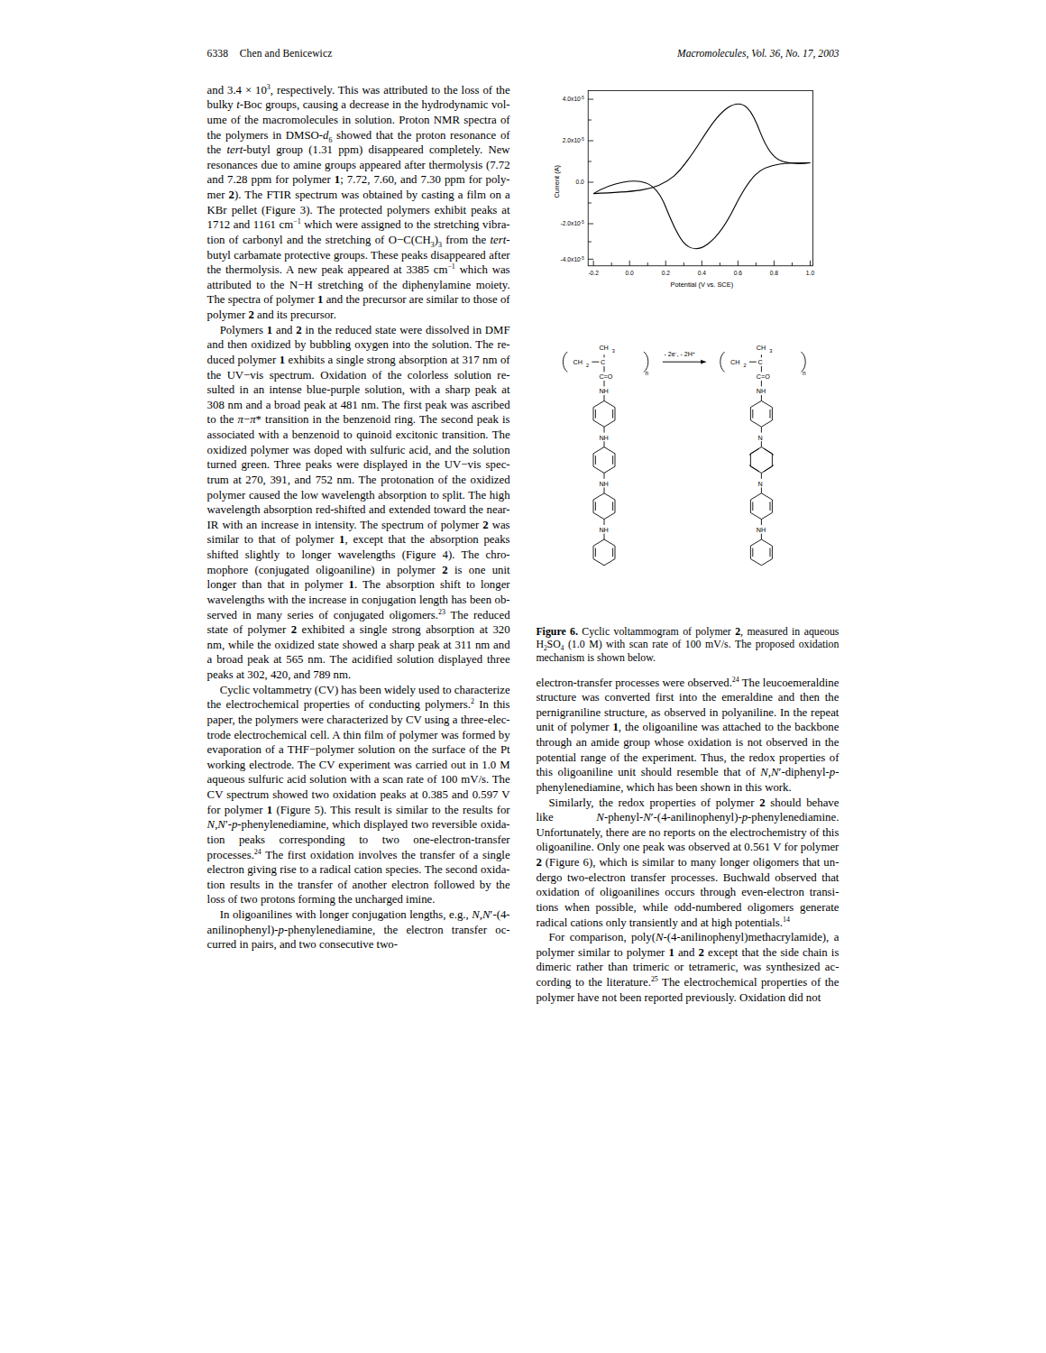6338 Chen and Benicewicz
Macromolecules, Vol. 36, No. 17, 2003
and 3.4 × 103, respectively. This was attributed to the loss of the bulky t-Boc groups, causing a decrease in the hydrodynamic volume of the macromolecules in solution. Proton NMR spectra of the polymers in DMSO-d6 showed that the proton resonance of the tert-butyl group (1.31 ppm) disappeared completely. New resonances due to amine groups appeared after thermolysis (7.72 and 7.28 ppm for polymer 1; 7.72, 7.60, and 7.30 ppm for polymer 2). The FTIR spectrum was obtained by casting a film on a KBr pellet (Figure 3). The protected polymers exhibit peaks at 1712 and 1161 cm−1 which were assigned to the stretching vibration of carbonyl and the stretching of O−C(CH3)3 from the tert-butyl carbamate protective groups. These peaks disappeared after the thermolysis. A new peak appeared at 3385 cm−1 which was attributed to the N−H stretching of the diphenylamine moiety. The spectra of polymer 1 and the precursor are similar to those of polymer 2 and its precursor.
Polymers 1 and 2 in the reduced state were dissolved in DMF and then oxidized by bubbling oxygen into the solution. The reduced polymer 1 exhibits a single strong absorption at 317 nm of the UV−vis spectrum. Oxidation of the colorless solution resulted in an intense blue-purple solution, with a sharp peak at 308 nm and a broad peak at 481 nm. The first peak was ascribed to the π−π* transition in the benzenoid ring. The second peak is associated with a benzenoid to quinoid excitonic transition. The oxidized polymer was doped with sulfuric acid, and the solution turned green. Three peaks were displayed in the UV−vis spectrum at 270, 391, and 752 nm. The protonation of the oxidized polymer caused the low wavelength absorption to split. The high wavelength absorption red-shifted and extended toward the near-IR with an increase in intensity. The spectrum of polymer 2 was similar to that of polymer 1, except that the absorption peaks shifted slightly to longer wavelengths (Figure 4). The chromophore (conjugated oligoaniline) in polymer 2 is one unit longer than that in polymer 1. The absorption shift to longer wavelengths with the increase in conjugation length has been observed in many series of conjugated oligomers.23 The reduced state of polymer 2 exhibited a single strong absorption at 320 nm, while the oxidized state showed a sharp peak at 311 nm and a broad peak at 565 nm. The acidified solution displayed three peaks at 302, 420, and 789 nm.
Cyclic voltammetry (CV) has been widely used to characterize the electrochemical properties of conducting polymers.2 In this paper, the polymers were characterized by CV using a three-electrode electrochemical cell. A thin film of polymer was formed by evaporation of a THF−polymer solution on the surface of the Pt working electrode. The CV experiment was carried out in 1.0 M aqueous sulfuric acid solution with a scan rate of 100 mV/s. The CV spectrum showed two oxidation peaks at 0.385 and 0.597 V for polymer 1 (Figure 5). This result is similar to the results for N,N′-p-phenylenediamine, which displayed two reversible oxidation peaks corresponding to two one-electron-transfer processes.24 The first oxidation involves the transfer of a single electron giving rise to a radical cation species. The second oxidation results in the transfer of another electron followed by the loss of two protons forming the uncharged imine.
In oligoanilines with longer conjugation lengths, e.g., N,N′-(4-anilinophenyl)-p-phenylenediamine, the electron transfer occurred in pairs, and two consecutive two-
4.0x10-5 2.0x10-5 0.0 -2.0x10-5 -4.0x10-5 -0.2 0.0 0.2 0.4 0.6 0.8 1.0 Potential (V vs. SCE) Current (A)
CH 2 C CH 3 C=O n NH NH NH NH - 2e-, - 2H+ CH 2 C CH 3 C=O n NH N N NH
Figure 6. Cyclic voltammogram of polymer 2, measured in aqueous H2SO4 (1.0 M) with scan rate of 100 mV/s. The proposed oxidation mechanism is shown below.
electron-transfer processes were observed.24 The leucoemeraldine structure was converted first into the emeraldine and then the pernigraniline structure, as observed in polyaniline. In the repeat unit of polymer 1, the oligoaniline was attached to the backbone through an amide group whose oxidation is not observed in the potential range of the experiment. Thus, the redox properties of this oligoaniline unit should resemble that of N,N′-diphenyl-p-phenylenediamine, which has been shown in this work.
Similarly, the redox properties of polymer 2 should behave like N-phenyl-N′-(4-anilinophenyl)-p-phenylenediamine. Unfortunately, there are no reports on the electrochemistry of this oligoaniline. Only one peak was observed at 0.561 V for polymer 2 (Figure 6), which is similar to many longer oligomers that undergo two-electron transfer processes. Buchwald observed that oxidation of oligoanilines occurs through even-electron transitions when possible, while odd-numbered oligomers generate radical cations only transiently and at high potentials.14
For comparison, poly(N-(4-anilinophenyl)methacrylamide), a polymer similar to polymer 1 and 2 except that the side chain is dimeric rather than trimeric or tetrameric, was synthesized according to the literature.25 The electrochemical properties of the polymer have not been reported previously. Oxidation did not